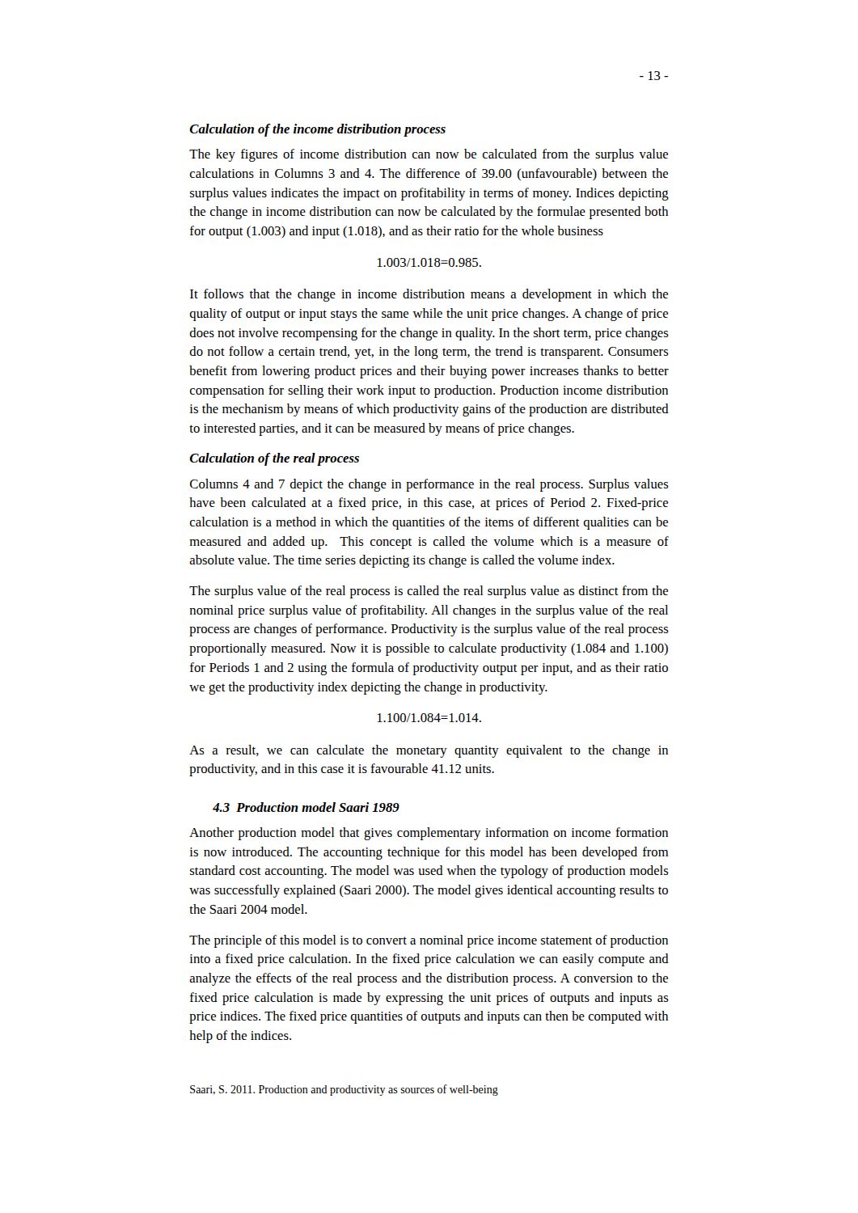- 13 -
Calculation of the income distribution process
The key figures of income distribution can now be calculated from the surplus value calculations in Columns 3 and 4. The difference of 39.00 (unfavourable) between the surplus values indicates the impact on profitability in terms of money. Indices depicting the change in income distribution can now be calculated by the formulae presented both for output (1.003) and input (1.018), and as their ratio for the whole business
1.003/1.018=0.985.
It follows that the change in income distribution means a development in which the quality of output or input stays the same while the unit price changes. A change of price does not involve recompensing for the change in quality. In the short term, price changes do not follow a certain trend, yet, in the long term, the trend is transparent. Consumers benefit from lowering product prices and their buying power increases thanks to better compensation for selling their work input to production. Production income distribution is the mechanism by means of which productivity gains of the production are distributed to interested parties, and it can be measured by means of price changes.
Calculation of the real process
Columns 4 and 7 depict the change in performance in the real process. Surplus values have been calculated at a fixed price, in this case, at prices of Period 2. Fixed-price calculation is a method in which the quantities of the items of different qualities can be measured and added up. This concept is called the volume which is a measure of absolute value. The time series depicting its change is called the volume index.
The surplus value of the real process is called the real surplus value as distinct from the nominal price surplus value of profitability. All changes in the surplus value of the real process are changes of performance. Productivity is the surplus value of the real process proportionally measured. Now it is possible to calculate productivity (1.084 and 1.100) for Periods 1 and 2 using the formula of productivity output per input, and as their ratio we get the productivity index depicting the change in productivity.
1.100/1.084=1.014.
As a result, we can calculate the monetary quantity equivalent to the change in productivity, and in this case it is favourable 41.12 units.
4.3 Production model Saari 1989
Another production model that gives complementary information on income formation is now introduced. The accounting technique for this model has been developed from standard cost accounting. The model was used when the typology of production models was successfully explained (Saari 2000). The model gives identical accounting results to the Saari 2004 model.
The principle of this model is to convert a nominal price income statement of production into a fixed price calculation. In the fixed price calculation we can easily compute and analyze the effects of the real process and the distribution process. A conversion to the fixed price calculation is made by expressing the unit prices of outputs and inputs as price indices. The fixed price quantities of outputs and inputs can then be computed with help of the indices.
Saari, S. 2011. Production and productivity as sources of well-being